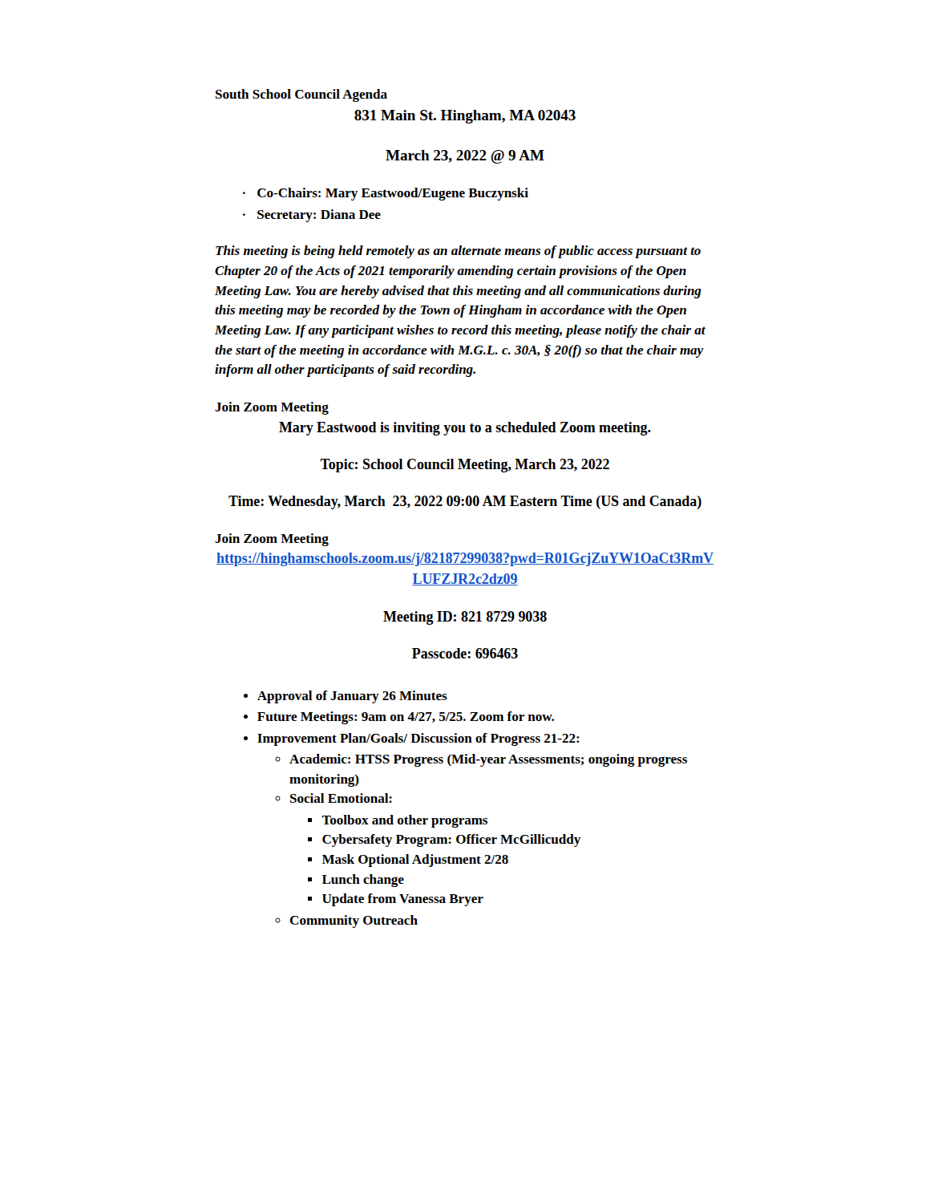South School Council Agenda
831 Main St. Hingham, MA 02043
March 23, 2022 @ 9 AM
Co-Chairs: Mary Eastwood/Eugene Buczynski
Secretary: Diana Dee
This meeting is being held remotely as an alternate means of public access pursuant to Chapter 20 of the Acts of 2021 temporarily amending certain provisions of the Open Meeting Law. You are hereby advised that this meeting and all communications during this meeting may be recorded by the Town of Hingham in accordance with the Open Meeting Law. If any participant wishes to record this meeting, please notify the chair at the start of the meeting in accordance with M.G.L. c. 30A, § 20(f) so that the chair may inform all other participants of said recording.
Join Zoom Meeting
Mary Eastwood is inviting you to a scheduled Zoom meeting.
Topic: School Council Meeting, March 23, 2022
Time: Wednesday, March 23, 2022 09:00 AM Eastern Time (US and Canada)
Join Zoom Meeting
https://hinghamschools.zoom.us/j/82187299038?pwd=R01GcjZuYW1OaCt3RmVLUFZJR2c2dz09
Meeting ID: 821 8729 9038
Passcode: 696463
Approval of January 26 Minutes
Future Meetings: 9am on 4/27, 5/25. Zoom for now.
Improvement Plan/Goals/ Discussion of Progress 21-22:
Academic: HTSS Progress (Mid-year Assessments; ongoing progress monitoring)
Social Emotional:
Toolbox and other programs
Cybersafety Program: Officer McGillicuddy
Mask Optional Adjustment 2/28
Lunch change
Update from Vanessa Bryer
Community Outreach